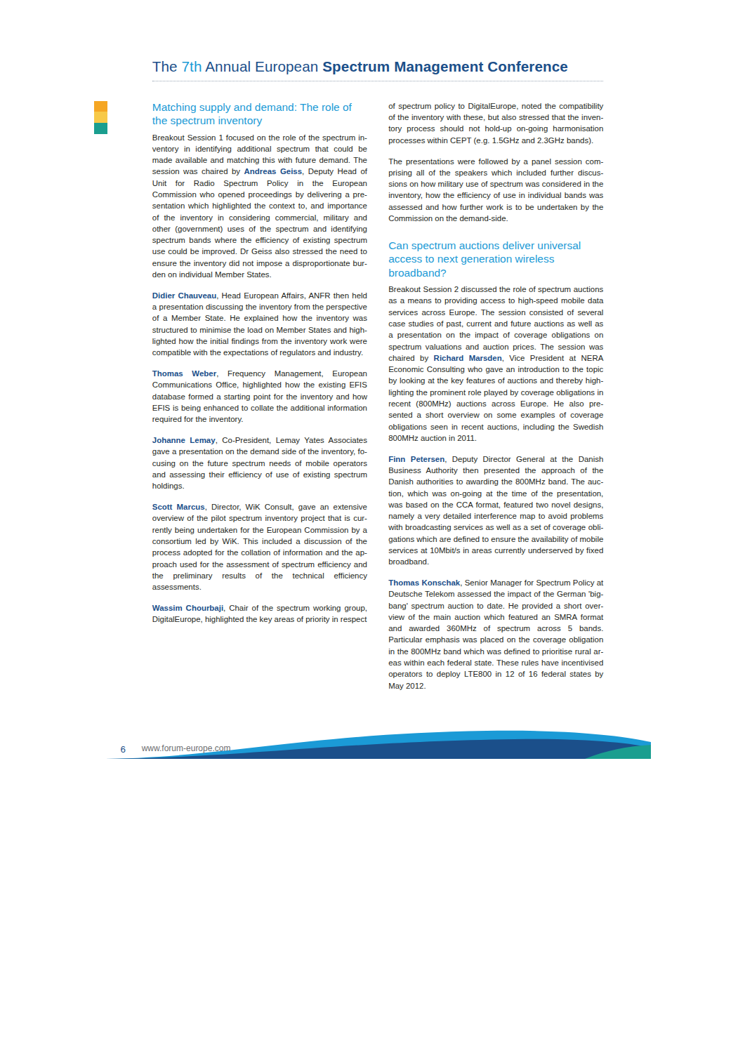The 7th Annual European Spectrum Management Conference
Matching supply and demand: The role of the spectrum inventory
Breakout Session 1 focused on the role of the spectrum inventory in identifying additional spectrum that could be made available and matching this with future demand. The session was chaired by Andreas Geiss, Deputy Head of Unit for Radio Spectrum Policy in the European Commission who opened proceedings by delivering a presentation which highlighted the context to, and importance of the inventory in considering commercial, military and other (government) uses of the spectrum and identifying spectrum bands where the efficiency of existing spectrum use could be improved. Dr Geiss also stressed the need to ensure the inventory did not impose a disproportionate burden on individual Member States.
Didier Chauveau, Head European Affairs, ANFR then held a presentation discussing the inventory from the perspective of a Member State. He explained how the inventory was structured to minimise the load on Member States and highlighted how the initial findings from the inventory work were compatible with the expectations of regulators and industry.
Thomas Weber, Frequency Management, European Communications Office, highlighted how the existing EFIS database formed a starting point for the inventory and how EFIS is being enhanced to collate the additional information required for the inventory.
Johanne Lemay, Co-President, Lemay Yates Associates gave a presentation on the demand side of the inventory, focusing on the future spectrum needs of mobile operators and assessing their efficiency of use of existing spectrum holdings.
Scott Marcus, Director, WiK Consult, gave an extensive overview of the pilot spectrum inventory project that is currently being undertaken for the European Commission by a consortium led by WiK. This included a discussion of the process adopted for the collation of information and the approach used for the assessment of spectrum efficiency and the preliminary results of the technical efficiency assessments.
Wassim Chourbaji, Chair of the spectrum working group, DigitalEurope, highlighted the key areas of priority in respect
of spectrum policy to DigitalEurope, noted the compatibility of the inventory with these, but also stressed that the inventory process should not hold-up on-going harmonisation processes within CEPT (e.g. 1.5GHz and 2.3GHz bands).
The presentations were followed by a panel session comprising all of the speakers which included further discussions on how military use of spectrum was considered in the inventory, how the efficiency of use in individual bands was assessed and how further work is to be undertaken by the Commission on the demand-side.
Can spectrum auctions deliver universal access to next generation wireless broadband?
Breakout Session 2 discussed the role of spectrum auctions as a means to providing access to high-speed mobile data services across Europe. The session consisted of several case studies of past, current and future auctions as well as a presentation on the impact of coverage obligations on spectrum valuations and auction prices. The session was chaired by Richard Marsden, Vice President at NERA Economic Consulting who gave an introduction to the topic by looking at the key features of auctions and thereby highlighting the prominent role played by coverage obligations in recent (800MHz) auctions across Europe. He also presented a short overview on some examples of coverage obligations seen in recent auctions, including the Swedish 800MHz auction in 2011.
Finn Petersen, Deputy Director General at the Danish Business Authority then presented the approach of the Danish authorities to awarding the 800MHz band. The auction, which was on-going at the time of the presentation, was based on the CCA format, featured two novel designs, namely a very detailed interference map to avoid problems with broadcasting services as well as a set of coverage obligations which are defined to ensure the availability of mobile services at 10Mbit/s in areas currently underserved by fixed broadband.
Thomas Konschak, Senior Manager for Spectrum Policy at Deutsche Telekom assessed the impact of the German 'big-bang' spectrum auction to date. He provided a short overview of the main auction which featured an SMRA format and awarded 360MHz of spectrum across 5 bands. Particular emphasis was placed on the coverage obligation in the 800MHz band which was defined to prioritise rural areas within each federal state. These rules have incentivised operators to deploy LTE800 in 12 of 16 federal states by May 2012.
6
www.forum-europe.com